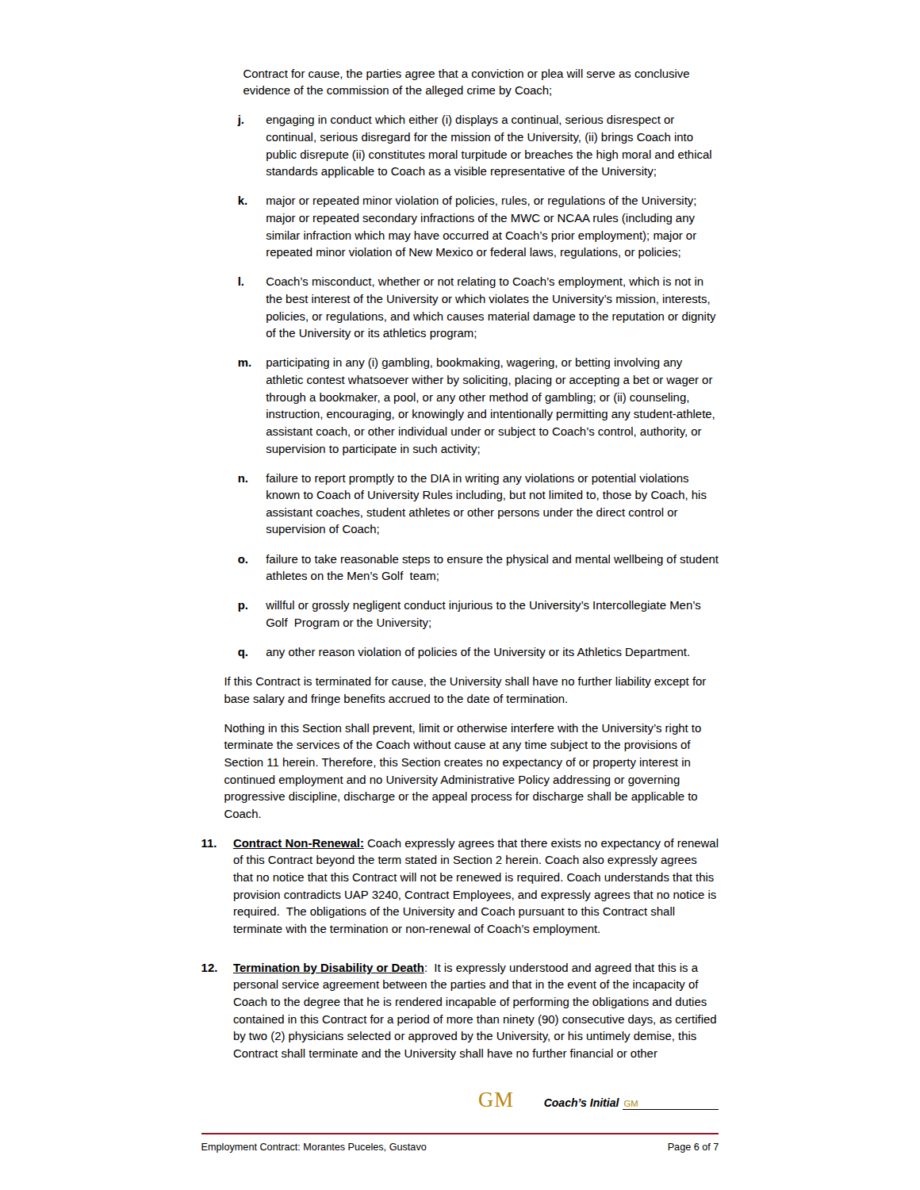Contract for cause, the parties agree that a conviction or plea will serve as conclusive evidence of the commission of the alleged crime by Coach;
j. engaging in conduct which either (i) displays a continual, serious disrespect or continual, serious disregard for the mission of the University, (ii) brings Coach into public disrepute (ii) constitutes moral turpitude or breaches the high moral and ethical standards applicable to Coach as a visible representative of the University;
k. major or repeated minor violation of policies, rules, or regulations of the University; major or repeated secondary infractions of the MWC or NCAA rules (including any similar infraction which may have occurred at Coach’s prior employment); major or repeated minor violation of New Mexico or federal laws, regulations, or policies;
l. Coach’s misconduct, whether or not relating to Coach’s employment, which is not in the best interest of the University or which violates the University’s mission, interests, policies, or regulations, and which causes material damage to the reputation or dignity of the University or its athletics program;
m. participating in any (i) gambling, bookmaking, wagering, or betting involving any athletic contest whatsoever wither by soliciting, placing or accepting a bet or wager or through a bookmaker, a pool, or any other method of gambling; or (ii) counseling, instruction, encouraging, or knowingly and intentionally permitting any student-athlete, assistant coach, or other individual under or subject to Coach’s control, authority, or supervision to participate in such activity;
n. failure to report promptly to the DIA in writing any violations or potential violations known to Coach of University Rules including, but not limited to, those by Coach, his assistant coaches, student athletes or other persons under the direct control or supervision of Coach;
o. failure to take reasonable steps to ensure the physical and mental wellbeing of student athletes on the Men’s Golf team;
p. willful or grossly negligent conduct injurious to the University’s Intercollegiate Men’s Golf Program or the University;
q. any other reason violation of policies of the University or its Athletics Department.
If this Contract is terminated for cause, the University shall have no further liability except for base salary and fringe benefits accrued to the date of termination.
Nothing in this Section shall prevent, limit or otherwise interfere with the University’s right to terminate the services of the Coach without cause at any time subject to the provisions of Section 11 herein. Therefore, this Section creates no expectancy of or property interest in continued employment and no University Administrative Policy addressing or governing progressive discipline, discharge or the appeal process for discharge shall be applicable to Coach.
11. Contract Non-Renewal: Coach expressly agrees that there exists no expectancy of renewal of this Contract beyond the term stated in Section 2 herein. Coach also expressly agrees that no notice that this Contract will not be renewed is required. Coach understands that this provision contradicts UAP 3240, Contract Employees, and expressly agrees that no notice is required. The obligations of the University and Coach pursuant to this Contract shall terminate with the termination or non-renewal of Coach’s employment.
12. Termination by Disability or Death: It is expressly understood and agreed that this is a personal service agreement between the parties and that in the event of the incapacity of Coach to the degree that he is rendered incapable of performing the obligations and duties contained in this Contract for a period of more than ninety (90) consecutive days, as certified by two (2) physicians selected or approved by the University, or his untimely demise, this Contract shall terminate and the University shall have no further financial or other
GM
Coach’s Initial GM
Employment Contract: Morantes Puceles, Gustavo Page 6 of 7